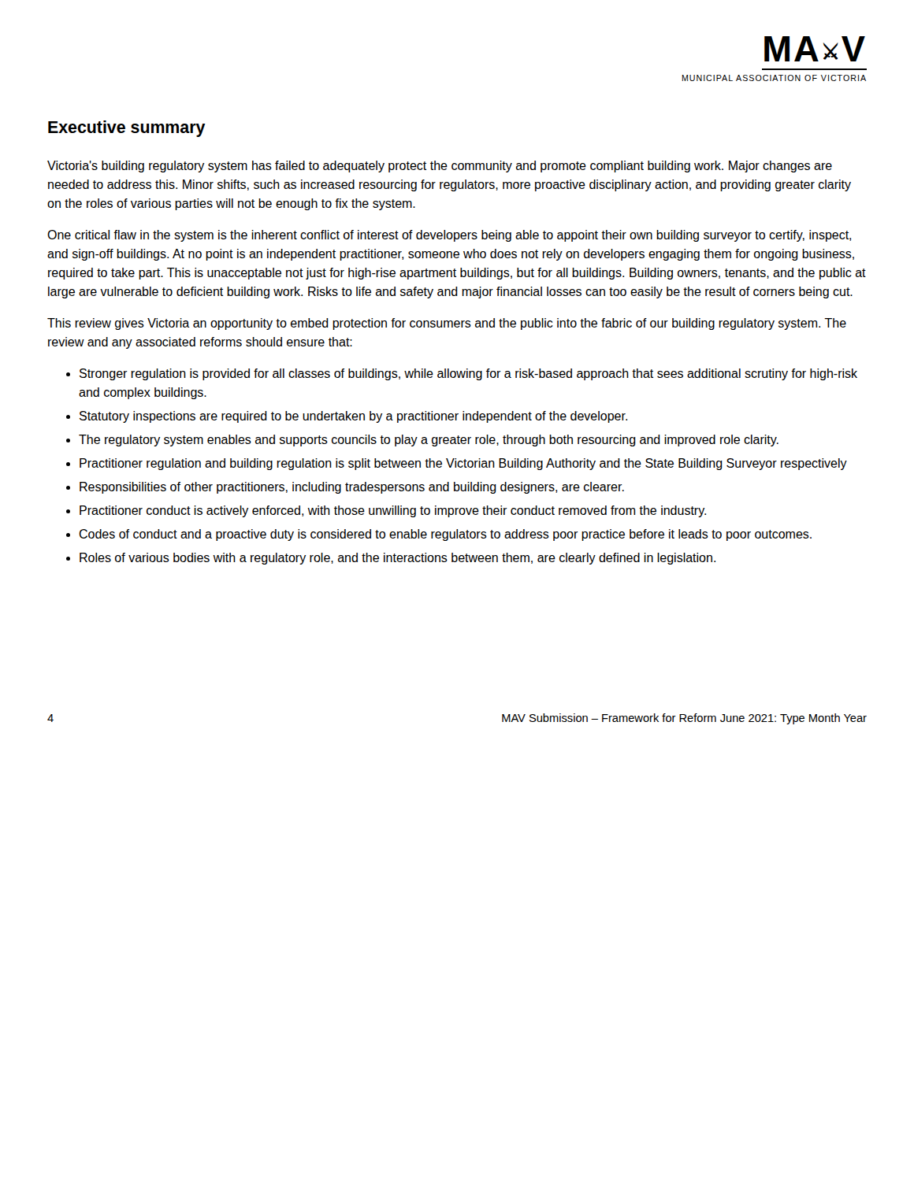MA⚔V
MUNICIPAL ASSOCIATION OF VICTORIA
Executive summary
Victoria's building regulatory system has failed to adequately protect the community and promote compliant building work. Major changes are needed to address this. Minor shifts, such as increased resourcing for regulators, more proactive disciplinary action, and providing greater clarity on the roles of various parties will not be enough to fix the system.
One critical flaw in the system is the inherent conflict of interest of developers being able to appoint their own building surveyor to certify, inspect, and sign-off buildings. At no point is an independent practitioner, someone who does not rely on developers engaging them for ongoing business, required to take part. This is unacceptable not just for high-rise apartment buildings, but for all buildings. Building owners, tenants, and the public at large are vulnerable to deficient building work. Risks to life and safety and major financial losses can too easily be the result of corners being cut.
This review gives Victoria an opportunity to embed protection for consumers and the public into the fabric of our building regulatory system. The review and any associated reforms should ensure that:
Stronger regulation is provided for all classes of buildings, while allowing for a risk-based approach that sees additional scrutiny for high-risk and complex buildings.
Statutory inspections are required to be undertaken by a practitioner independent of the developer.
The regulatory system enables and supports councils to play a greater role, through both resourcing and improved role clarity.
Practitioner regulation and building regulation is split between the Victorian Building Authority and the State Building Surveyor respectively
Responsibilities of other practitioners, including tradespersons and building designers, are clearer.
Practitioner conduct is actively enforced, with those unwilling to improve their conduct removed from the industry.
Codes of conduct and a proactive duty is considered to enable regulators to address poor practice before it leads to poor outcomes.
Roles of various bodies with a regulatory role, and the interactions between them, are clearly defined in legislation.
4 MAV Submission – Framework for Reform June 2021: Type Month Year